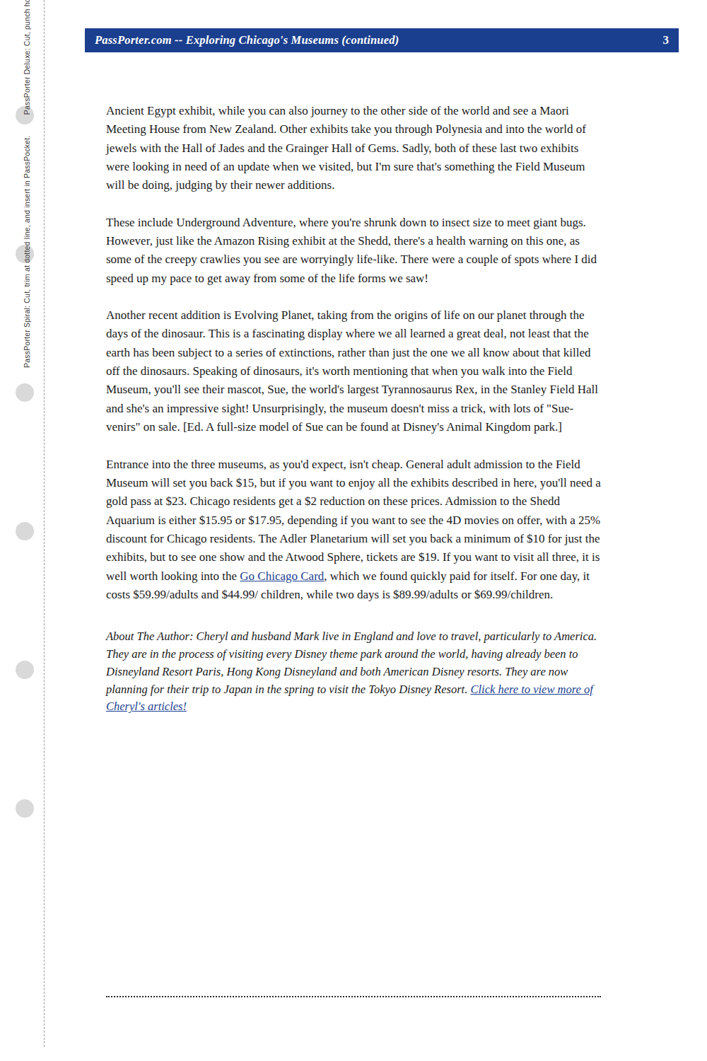PassPorter Spiral: Cut, trim at dotted line, and insert in PassPocket. PassPorter Deluxe: Cut, punch holes, and insert in binder.
PassPorter.com -- Exploring Chicago's Museums (continued)
3
Ancient Egypt exhibit, while you can also journey to the other side of the world and see a Maori Meeting House from New Zealand. Other exhibits take you through Polynesia and into the world of jewels with the Hall of Jades and the Grainger Hall of Gems. Sadly, both of these last two exhibits were looking in need of an update when we visited, but I'm sure that's something the Field Museum will be doing, judging by their newer additions.
These include Underground Adventure, where you're shrunk down to insect size to meet giant bugs. However, just like the Amazon Rising exhibit at the Shedd, there's a health warning on this one, as some of the creepy crawlies you see are worryingly life-like. There were a couple of spots where I did speed up my pace to get away from some of the life forms we saw!
Another recent addition is Evolving Planet, taking from the origins of life on our planet through the days of the dinosaur. This is a fascinating display where we all learned a great deal, not least that the earth has been subject to a series of extinctions, rather than just the one we all know about that killed off the dinosaurs. Speaking of dinosaurs, it's worth mentioning that when you walk into the Field Museum, you'll see their mascot, Sue, the world's largest Tyrannosaurus Rex, in the Stanley Field Hall and she's an impressive sight! Unsurprisingly, the museum doesn't miss a trick, with lots of "Sue-venirs" on sale. [Ed. A full-size model of Sue can be found at Disney's Animal Kingdom park.]
Entrance into the three museums, as you'd expect, isn't cheap. General adult admission to the Field Museum will set you back $15, but if you want to enjoy all the exhibits described in here, you'll need a gold pass at $23. Chicago residents get a $2 reduction on these prices. Admission to the Shedd Aquarium is either $15.95 or $17.95, depending if you want to see the 4D movies on offer, with a 25% discount for Chicago residents. The Adler Planetarium will set you back a minimum of $10 for just the exhibits, but to see one show and the Atwood Sphere, tickets are $19. If you want to visit all three, it is well worth looking into the Go Chicago Card, which we found quickly paid for itself. For one day, it costs $59.99/adults and $44.99/ children, while two days is $89.99/adults or $69.99/children.
About The Author: Cheryl and husband Mark live in England and love to travel, particularly to America. They are in the process of visiting every Disney theme park around the world, having already been to Disneyland Resort Paris, Hong Kong Disneyland and both American Disney resorts. They are now planning for their trip to Japan in the spring to visit the Tokyo Disney Resort. Click here to view more of Cheryl's articles!